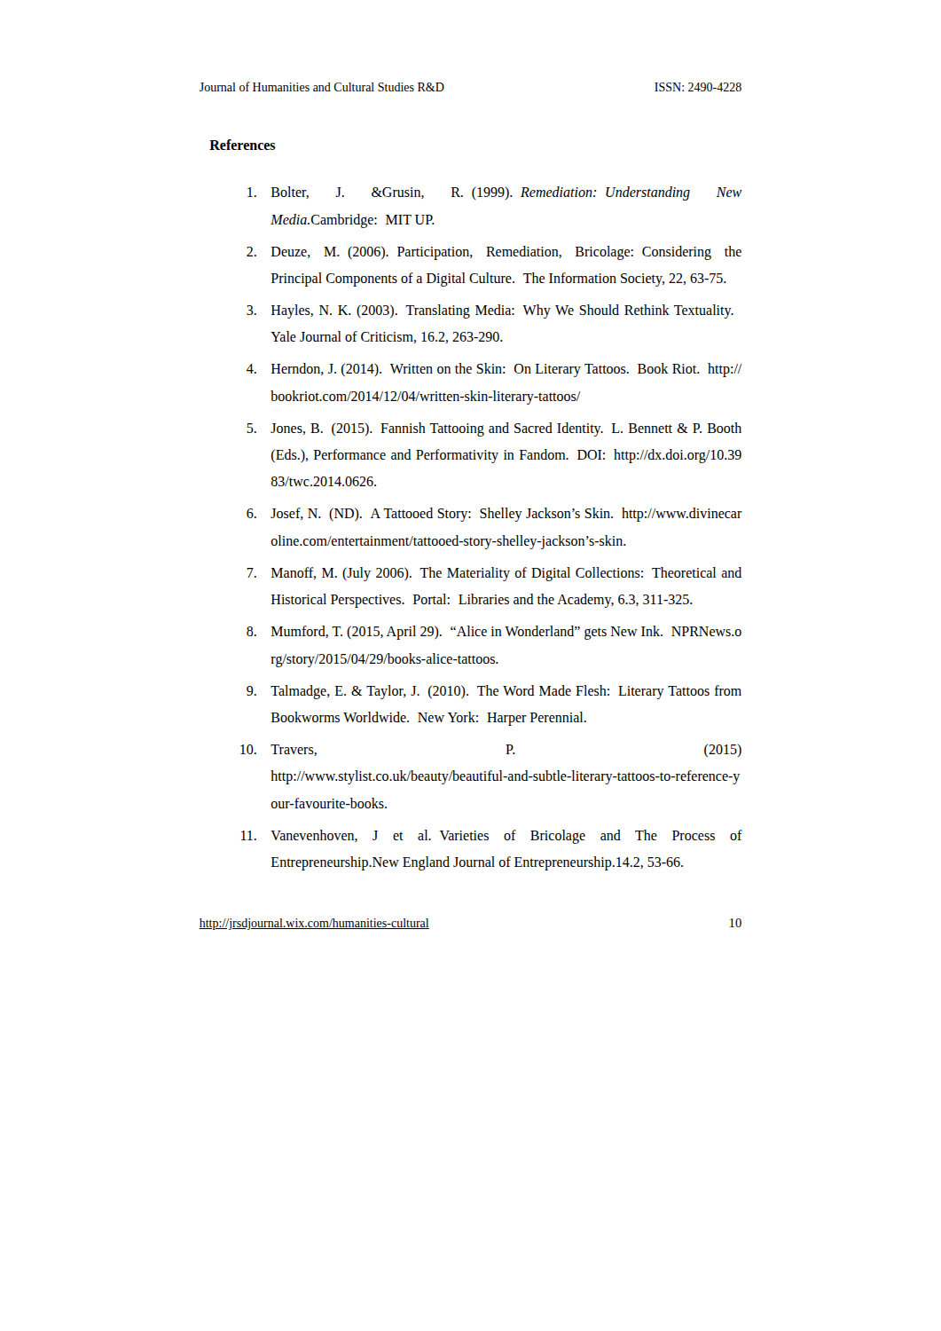Journal of Humanities and Cultural Studies R&D ISSN: 2490-4228
References
Bolter, J. &Grusin, R. (1999). Remediation: Understanding New Media. Cambridge: MIT UP.
Deuze, M. (2006). Participation, Remediation, Bricolage: Considering the Principal Components of a Digital Culture. The Information Society, 22, 63-75.
Hayles, N. K. (2003). Translating Media: Why We Should Rethink Textuality. Yale Journal of Criticism, 16.2, 263-290.
Herndon, J. (2014). Written on the Skin: On Literary Tattoos. Book Riot. http://bookriot.com/2014/12/04/written-skin-literary-tattoos/
Jones, B. (2015). Fannish Tattooing and Sacred Identity. L. Bennett & P. Booth (Eds.), Performance and Performativity in Fandom. DOI: http://dx.doi.org/10.3983/twc.2014.0626.
Josef, N. (ND). A Tattooed Story: Shelley Jackson’s Skin. http://www.divinecaroline.com/entertainment/tattooed-story-shelley-jackson’s-skin.
Manoff, M. (July 2006). The Materiality of Digital Collections: Theoretical and Historical Perspectives. Portal: Libraries and the Academy, 6.3, 311-325.
Mumford, T. (2015, April 29). “Alice in Wonderland” gets New Ink. NPRNews.org/story/2015/04/29/books-alice-tattoos.
Talmadge, E. & Taylor, J. (2010). The Word Made Flesh: Literary Tattoos from Bookworms Worldwide. New York: Harper Perennial.
Travers, P.(2015) http://www.stylist.co.uk/beauty/beautiful-and-subtle-literary-tattoos-to-reference-your-favourite-books.
Vanevenhoven, J et al. Varieties of Bricolage and The Process of Entrepreneurship.New England Journal of Entrepreneurship.14.2, 53-66.
http://jrsdjournal.wix.com/humanities-cultural 10